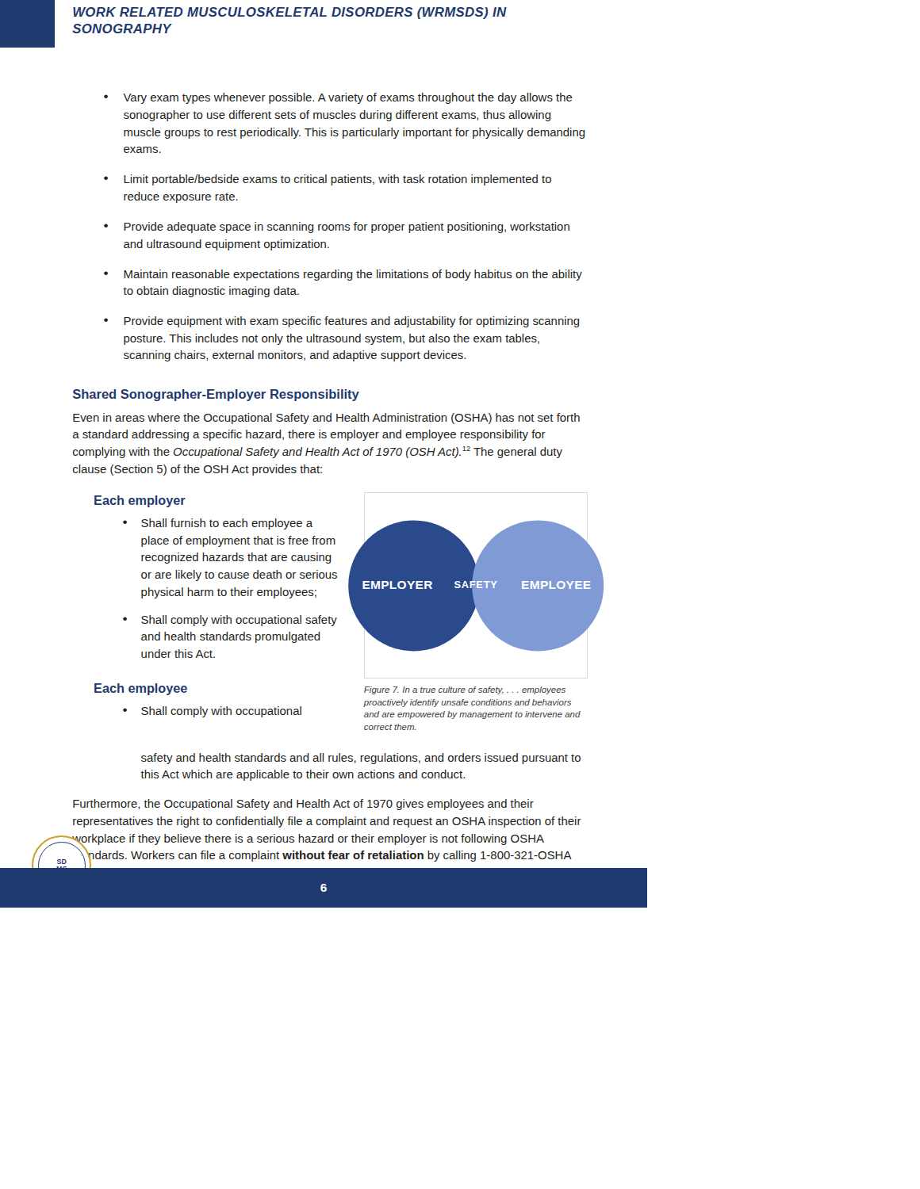Work Related Musculoskeletal Disorders (WRMSDs) in Sonography
Vary exam types whenever possible. A variety of exams throughout the day allows the sonographer to use different sets of muscles during different exams, thus allowing muscle groups to rest periodically. This is particularly important for physically demanding exams.
Limit portable/bedside exams to critical patients, with task rotation implemented to reduce exposure rate.
Provide adequate space in scanning rooms for proper patient positioning, workstation and ultrasound equipment optimization.
Maintain reasonable expectations regarding the limitations of body habitus on the ability to obtain diagnostic imaging data.
Provide equipment with exam specific features and adjustability for optimizing scanning posture. This includes not only the ultrasound system, but also the exam tables, scanning chairs, external monitors, and adaptive support devices.
Shared Sonographer-Employer Responsibility
Even in areas where the Occupational Safety and Health Administration (OSHA) has not set forth a standard addressing a specific hazard, there is employer and employee responsibility for complying with the Occupational Safety and Health Act of 1970 (OSH Act).12 The general duty clause (Section 5) of the OSH Act provides that:
Each employer
Shall furnish to each employee a place of employment that is free from recognized hazards that are causing or are likely to cause death or serious physical harm to their employees;
Shall comply with occupational safety and health standards promulgated under this Act.
Each employee
Shall comply with occupational
EMPLOYER
SAFETY
EMPLOYEE
Figure 7. In a true culture of safety, . . . employees proactively identify unsafe conditions and behaviors and are empowered by management to intervene and correct them.
safety and health standards and all rules, regulations, and orders issued pursuant to this Act which are applicable to their own actions and conduct.
Furthermore, the Occupational Safety and Health Act of 1970 gives employees and their representatives the right to confidentially file a complaint and request an OSHA inspection of their workplace if they believe there is a serious hazard or their employer is not following OSHA standards. Workers can file a complaint without fear of retaliation by calling 1-800-321-OSHA (6742), online via eComplaint Form, or by printing the complaint form and mailing or faxing it to the local OSHA area office.13
SD
MS
6